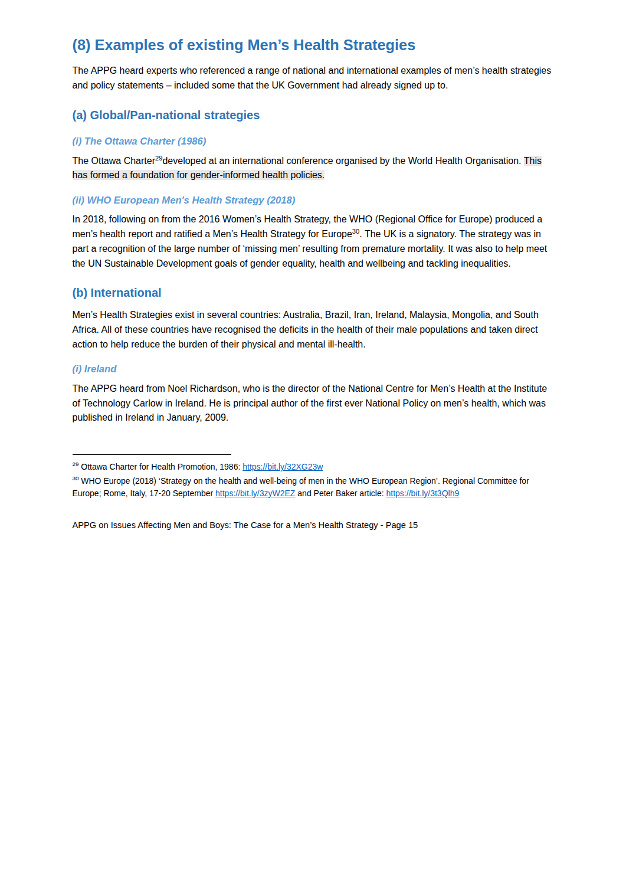(8) Examples of existing Men’s Health Strategies
The APPG heard experts who referenced a range of national and international examples of men’s health strategies and policy statements – included some that the UK Government had already signed up to.
(a) Global/Pan-national strategies
(i) The Ottawa Charter (1986)
The Ottawa Charter29developed at an international conference organised by the World Health Organisation. This has formed a foundation for gender-informed health policies.
(ii) WHO European Men's Health Strategy (2018)
In 2018, following on from the 2016 Women’s Health Strategy, the WHO (Regional Office for Europe) produced a men’s health report and ratified a Men’s Health Strategy for Europe30. The UK is a signatory. The strategy was in part a recognition of the large number of ‘missing men’ resulting from premature mortality. It was also to help meet the UN Sustainable Development goals of gender equality, health and wellbeing and tackling inequalities.
(b) International
Men’s Health Strategies exist in several countries: Australia, Brazil, Iran, Ireland, Malaysia, Mongolia, and South Africa. All of these countries have recognised the deficits in the health of their male populations and taken direct action to help reduce the burden of their physical and mental ill-health.
(i) Ireland
The APPG heard from Noel Richardson, who is the director of the National Centre for Men’s Health at the Institute of Technology Carlow in Ireland. He is principal author of the first ever National Policy on men’s health, which was published in Ireland in January, 2009.
29 Ottawa Charter for Health Promotion, 1986: https://bit.ly/32XG23w
30 WHO Europe (2018) ‘Strategy on the health and well-being of men in the WHO European Region’. Regional Committee for Europe; Rome, Italy, 17-20 September https://bit.ly/3zyW2EZ and Peter Baker article: https://bit.ly/3t3Qlh9
APPG on Issues Affecting Men and Boys: The Case for a Men’s Health Strategy - Page 15